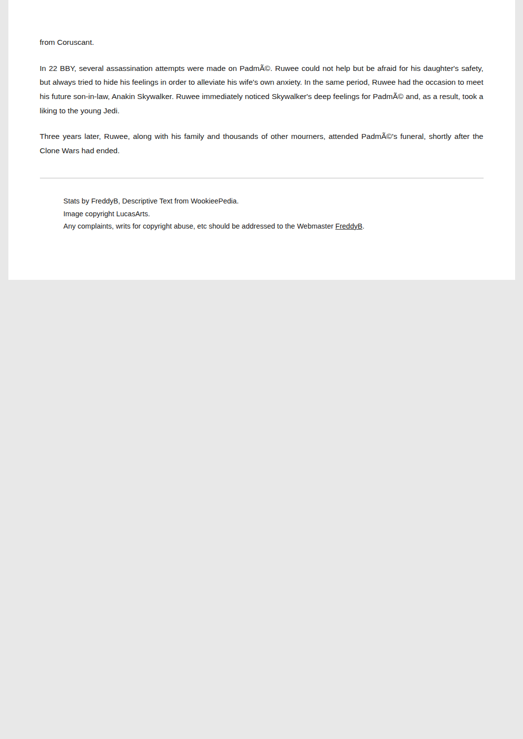from Coruscant.
In 22 BBY, several assassination attempts were made on PadmÃ©. Ruwee could not help but be afraid for his daughter's safety, but always tried to hide his feelings in order to alleviate his wife's own anxiety. In the same period, Ruwee had the occasion to meet his future son-in-law, Anakin Skywalker. Ruwee immediately noticed Skywalker's deep feelings for PadmÃ© and, as a result, took a liking to the young Jedi.
Three years later, Ruwee, along with his family and thousands of other mourners, attended PadmÃ©'s funeral, shortly after the Clone Wars had ended.
Stats by FreddyB, Descriptive Text from WookieePedia.
Image copyright LucasArts.
Any complaints, writs for copyright abuse, etc should be addressed to the Webmaster FreddyB.